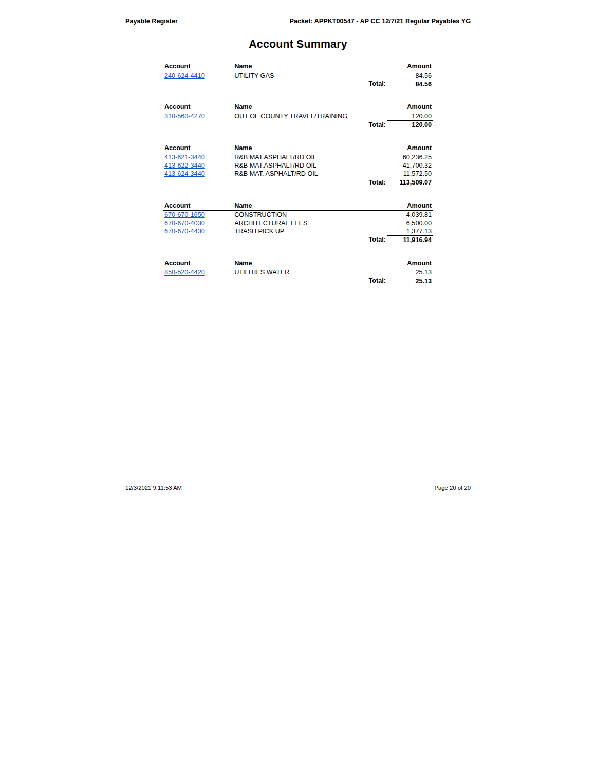Payable Register
Packet: APPKT00547 - AP CC 12/7/21 Regular Payables YG
Account Summary
| Account | Name | | Amount |
| --- | --- | --- | --- |
| 240-624-4410 | UTILITY GAS | | 84.56 |
| | | Total: | 84.56 |
| Account | Name | | Amount |
| --- | --- | --- | --- |
| 310-560-4270 | OUT OF COUNTY TRAVEL/TRAINING | | 120.00 |
| | | Total: | 120.00 |
| Account | Name | | Amount |
| --- | --- | --- | --- |
| 413-621-3440 | R&B MAT.ASPHALT/RD OIL | | 60,236.25 |
| 413-622-3440 | R&B MAT.ASPHALT/RD OIL | | 41,700.32 |
| 413-624-3440 | R&B MAT. ASPHALT/RD OIL | | 11,572.50 |
| | | Total: | 113,509.07 |
| Account | Name | | Amount |
| --- | --- | --- | --- |
| 670-670-1650 | CONSTRUCTION | | 4,039.81 |
| 670-670-4030 | ARCHITECTURAL FEES | | 6,500.00 |
| 670-670-4430 | TRASH PICK UP | | 1,377.13 |
| | | Total: | 11,916.94 |
| Account | Name | | Amount |
| --- | --- | --- | --- |
| 850-520-4420 | UTILITIES WATER | | 25.13 |
| | | Total: | 25.13 |
12/3/2021 9:11:53 AM
Page 20 of 20